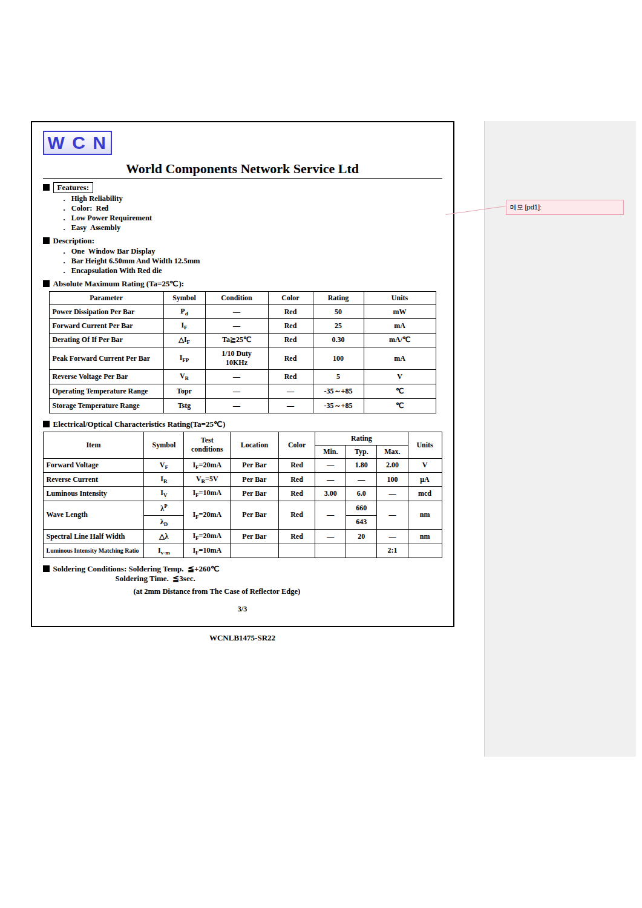메모 [pd1]:
W C N
World Components Network Service Ltd
Features:
High Reliability
Color: Red
Low Power Requirement
Easy Assembly
Description:
One Window Bar Display
Bar Height 6.50mm And Width 12.5mm
Encapsulation With Red die
Absolute Maximum Rating (Ta=25℃):
| Parameter | Symbol | Condition | Color | Rating | Units |
| --- | --- | --- | --- | --- | --- |
| Power Dissipation Per Bar | P d | — | Red | 50 | mW |
| Forward Current Per Bar | I F | — | Red | 25 | mA |
| Derating Of If Per Bar | △I F | Ta≧25℃ | Red | 0.30 | mA/℃ |
| Peak Forward Current Per Bar | I FP | 1/10 Duty 10KHz | Red | 100 | mA |
| Reverse Voltage Per Bar | V R | — | Red | 5 | V |
| Operating Temperature Range | Topr | — | — | -35～+85 | ℃ |
| Storage Temperature Range | Tstg | — | — | -35～+85 | ℃ |
Electrical/Optical Characteristics Rating(Ta=25℃)
| Item | Symbol | Test conditions | Location | Color | Rating | Units |
| --- | --- | --- | --- | --- | --- | --- |
| Min. | Typ. | Max. |
| Forward Voltage | V F | I F =20mA | Per Bar | Red | — | 1.80 | 2.00 | V |
| Reverse Current | I R | V R =5V | Per Bar | Red | — | — | 100 | μA |
| Luminous Intensity | I V | I F =10mA | Per Bar | Red | 3.00 | 6.0 | — | mcd |
| Wave Length | λ P | I F =20mA | Per Bar | Red | — | 660 | — | nm |
| λ D | 643 |
| Spectral Line Half Width | △λ | I F =20mA | Per Bar | Red | — | 20 | — | nm |
| Luminous Intensity Matching Ratio | I v-m | I F =10mA | | | | | 2:1 | |
Soldering Conditions: Soldering Temp. ≦+260℃
Soldering Time. ≦3sec.
(at 2mm Distance from The Case of Reflector Edge)
3/3
WCNLB1475-SR22